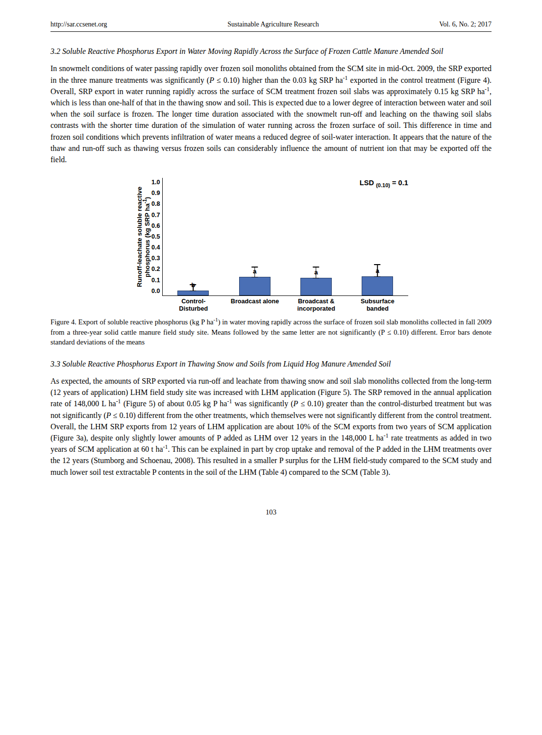http://sar.ccsenet.org Sustainable Agriculture Research Vol. 6, No. 2; 2017
3.2 Soluble Reactive Phosphorus Export in Water Moving Rapidly Across the Surface of Frozen Cattle Manure Amended Soil
In snowmelt conditions of water passing rapidly over frozen soil monoliths obtained from the SCM site in mid-Oct. 2009, the SRP exported in the three manure treatments was significantly (P ≤ 0.10) higher than the 0.03 kg SRP ha-1 exported in the control treatment (Figure 4). Overall, SRP export in water running rapidly across the surface of SCM treatment frozen soil slabs was approximately 0.15 kg SRP ha-1, which is less than one-half of that in the thawing snow and soil. This is expected due to a lower degree of interaction between water and soil when the soil surface is frozen. The longer time duration associated with the snowmelt run-off and leaching on the thawing soil slabs contrasts with the shorter time duration of the simulation of water running across the frozen surface of soil. This difference in time and frozen soil conditions which prevents infiltration of water means a reduced degree of soil-water interaction. It appears that the nature of the thaw and run-off such as thawing versus frozen soils can considerably influence the amount of nutrient ion that may be exported off the field.
LSD (0.10) = 0.1
Runoff-leachate soluble reactive
phosphorus (kg SRP ha-1)
1.0
0.9
0.8
0.7
0.6
0.5
0.4
0.3
0.2
0.1
0.0
b
a
a
a
Control-
Disturbed
Broadcast alone
Broadcast &
incorporated
Subsurface
banded
Figure 4. Export of soluble reactive phosphorus (kg P ha-1) in water moving rapidly across the surface of frozen soil slab monoliths collected in fall 2009 from a three-year solid cattle manure field study site. Means followed by the same letter are not significantly (P ≤ 0.10) different. Error bars denote standard deviations of the means
3.3 Soluble Reactive Phosphorus Export in Thawing Snow and Soils from Liquid Hog Manure Amended Soil
As expected, the amounts of SRP exported via run-off and leachate from thawing snow and soil slab monoliths collected from the long-term (12 years of application) LHM field study site was increased with LHM application (Figure 5). The SRP removed in the annual application rate of 148,000 L ha-1 (Figure 5) of about 0.05 kg P ha-1 was significantly (P ≤ 0.10) greater than the control-disturbed treatment but was not significantly (P ≤ 0.10) different from the other treatments, which themselves were not significantly different from the control treatment. Overall, the LHM SRP exports from 12 years of LHM application are about 10% of the SCM exports from two years of SCM application (Figure 3a), despite only slightly lower amounts of P added as LHM over 12 years in the 148,000 L ha-1 rate treatments as added in two years of SCM application at 60 t ha-1. This can be explained in part by crop uptake and removal of the P added in the LHM treatments over the 12 years (Stumborg and Schoenau, 2008). This resulted in a smaller P surplus for the LHM field-study compared to the SCM study and much lower soil test extractable P contents in the soil of the LHM (Table 4) compared to the SCM (Table 3).
103